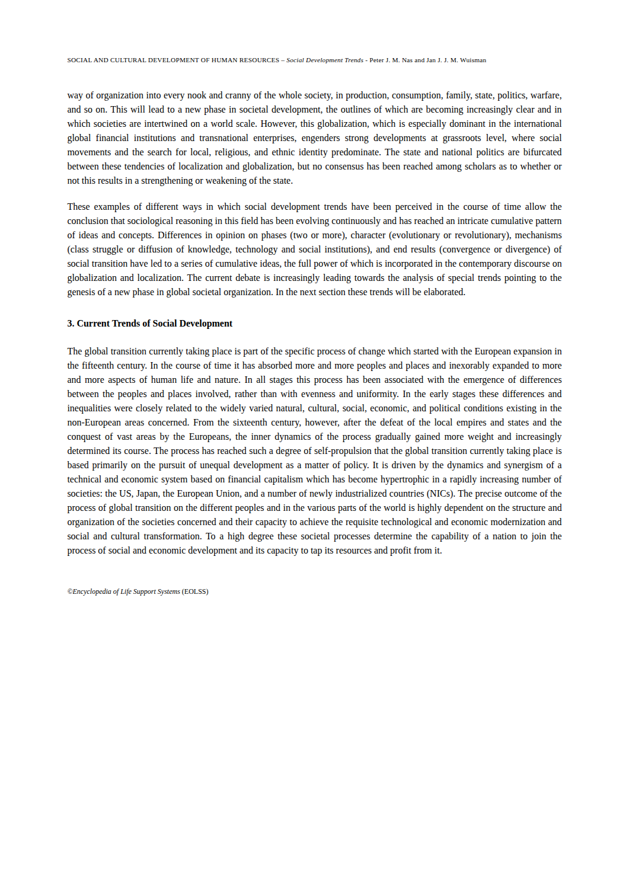SOCIAL AND CULTURAL DEVELOPMENT OF HUMAN RESOURCES – Social Development Trends - Peter J. M. Nas and Jan J. J. M. Wuisman
way of organization into every nook and cranny of the whole society, in production, consumption, family, state, politics, warfare, and so on. This will lead to a new phase in societal development, the outlines of which are becoming increasingly clear and in which societies are intertwined on a world scale. However, this globalization, which is especially dominant in the international global financial institutions and transnational enterprises, engenders strong developments at grassroots level, where social movements and the search for local, religious, and ethnic identity predominate. The state and national politics are bifurcated between these tendencies of localization and globalization, but no consensus has been reached among scholars as to whether or not this results in a strengthening or weakening of the state.
These examples of different ways in which social development trends have been perceived in the course of time allow the conclusion that sociological reasoning in this field has been evolving continuously and has reached an intricate cumulative pattern of ideas and concepts. Differences in opinion on phases (two or more), character (evolutionary or revolutionary), mechanisms (class struggle or diffusion of knowledge, technology and social institutions), and end results (convergence or divergence) of social transition have led to a series of cumulative ideas, the full power of which is incorporated in the contemporary discourse on globalization and localization. The current debate is increasingly leading towards the analysis of special trends pointing to the genesis of a new phase in global societal organization. In the next section these trends will be elaborated.
3. Current Trends of Social Development
The global transition currently taking place is part of the specific process of change which started with the European expansion in the fifteenth century. In the course of time it has absorbed more and more peoples and places and inexorably expanded to more and more aspects of human life and nature. In all stages this process has been associated with the emergence of differences between the peoples and places involved, rather than with evenness and uniformity. In the early stages these differences and inequalities were closely related to the widely varied natural, cultural, social, economic, and political conditions existing in the non-European areas concerned. From the sixteenth century, however, after the defeat of the local empires and states and the conquest of vast areas by the Europeans, the inner dynamics of the process gradually gained more weight and increasingly determined its course. The process has reached such a degree of self-propulsion that the global transition currently taking place is based primarily on the pursuit of unequal development as a matter of policy. It is driven by the dynamics and synergism of a technical and economic system based on financial capitalism which has become hypertrophic in a rapidly increasing number of societies: the US, Japan, the European Union, and a number of newly industrialized countries (NICs). The precise outcome of the process of global transition on the different peoples and in the various parts of the world is highly dependent on the structure and organization of the societies concerned and their capacity to achieve the requisite technological and economic modernization and social and cultural transformation. To a high degree these societal processes determine the capability of a nation to join the process of social and economic development and its capacity to tap its resources and profit from it.
©Encyclopedia of Life Support Systems (EOLSS)